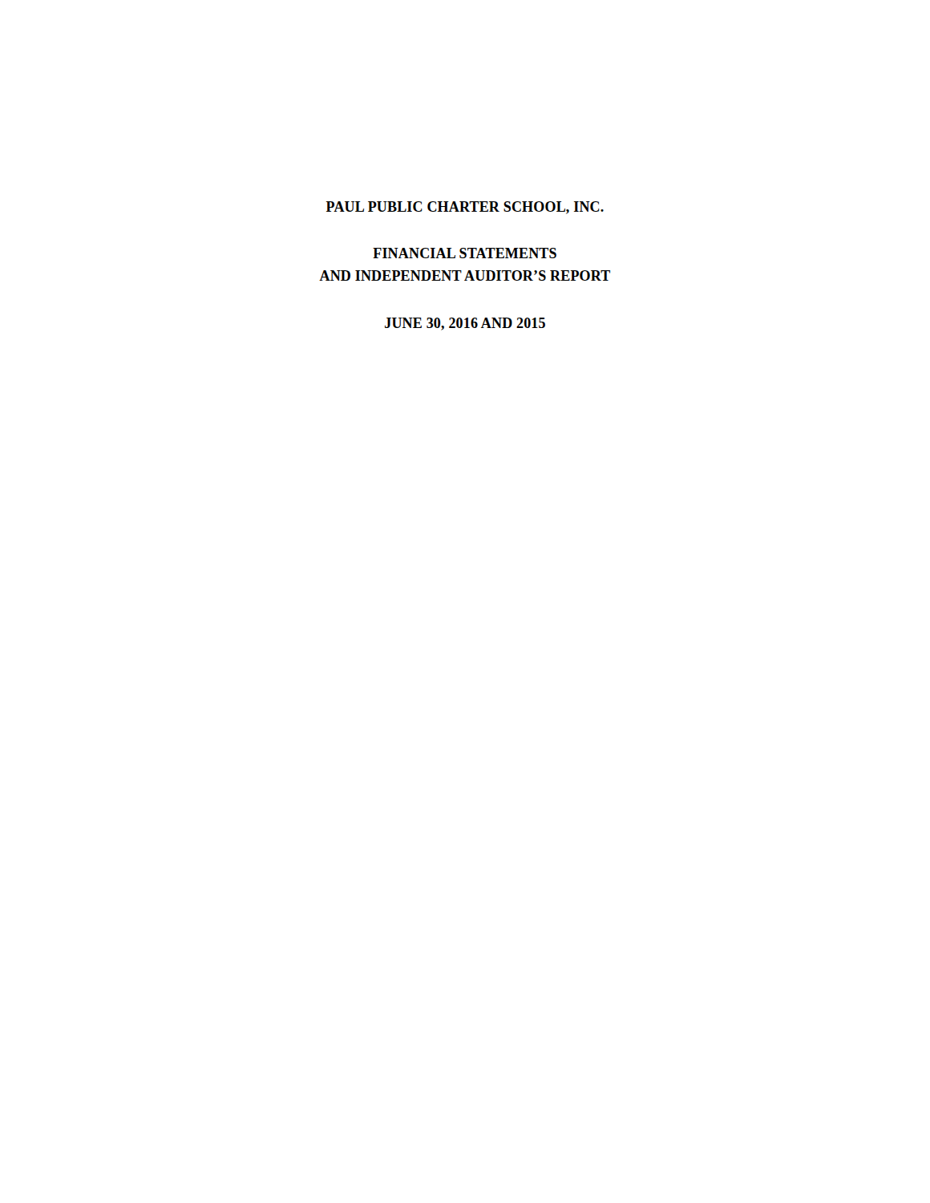PAUL PUBLIC CHARTER SCHOOL, INC.
FINANCIAL STATEMENTS
AND INDEPENDENT AUDITOR’S REPORT
JUNE 30, 2016 AND 2015